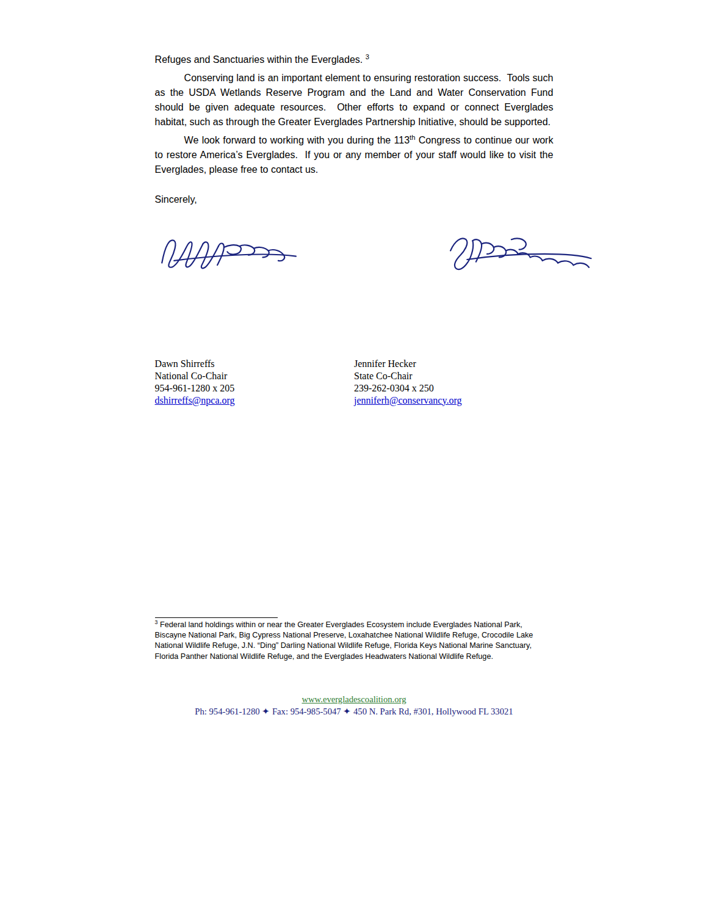Refuges and Sanctuaries within the Everglades. 3
Conserving land is an important element to ensuring restoration success. Tools such as the USDA Wetlands Reserve Program and the Land and Water Conservation Fund should be given adequate resources. Other efforts to expand or connect Everglades habitat, such as through the Greater Everglades Partnership Initiative, should be supported.
We look forward to working with you during the 113th Congress to continue our work to restore America’s Everglades. If you or any member of your staff would like to visit the Everglades, please free to contact us.
Sincerely,
Dawn Shirreffs
National Co-Chair
954-961-1280 x 205
dshirreffs@npca.org
Jennifer Hecker
State Co-Chair
239-262-0304 x 250
jenniferh@conservancy.org
3 Federal land holdings within or near the Greater Everglades Ecosystem include Everglades National Park, Biscayne National Park, Big Cypress National Preserve, Loxahatchee National Wildlife Refuge, Crocodile Lake National Wildlife Refuge, J.N. “Ding” Darling National Wildlife Refuge, Florida Keys National Marine Sanctuary, Florida Panther National Wildlife Refuge, and the Everglades Headwaters National Wildlife Refuge.
www.evergladescoalition.org
Ph: 954-961-1280 ✦ Fax: 954-985-5047 ✦ 450 N. Park Rd, #301, Hollywood FL 33021